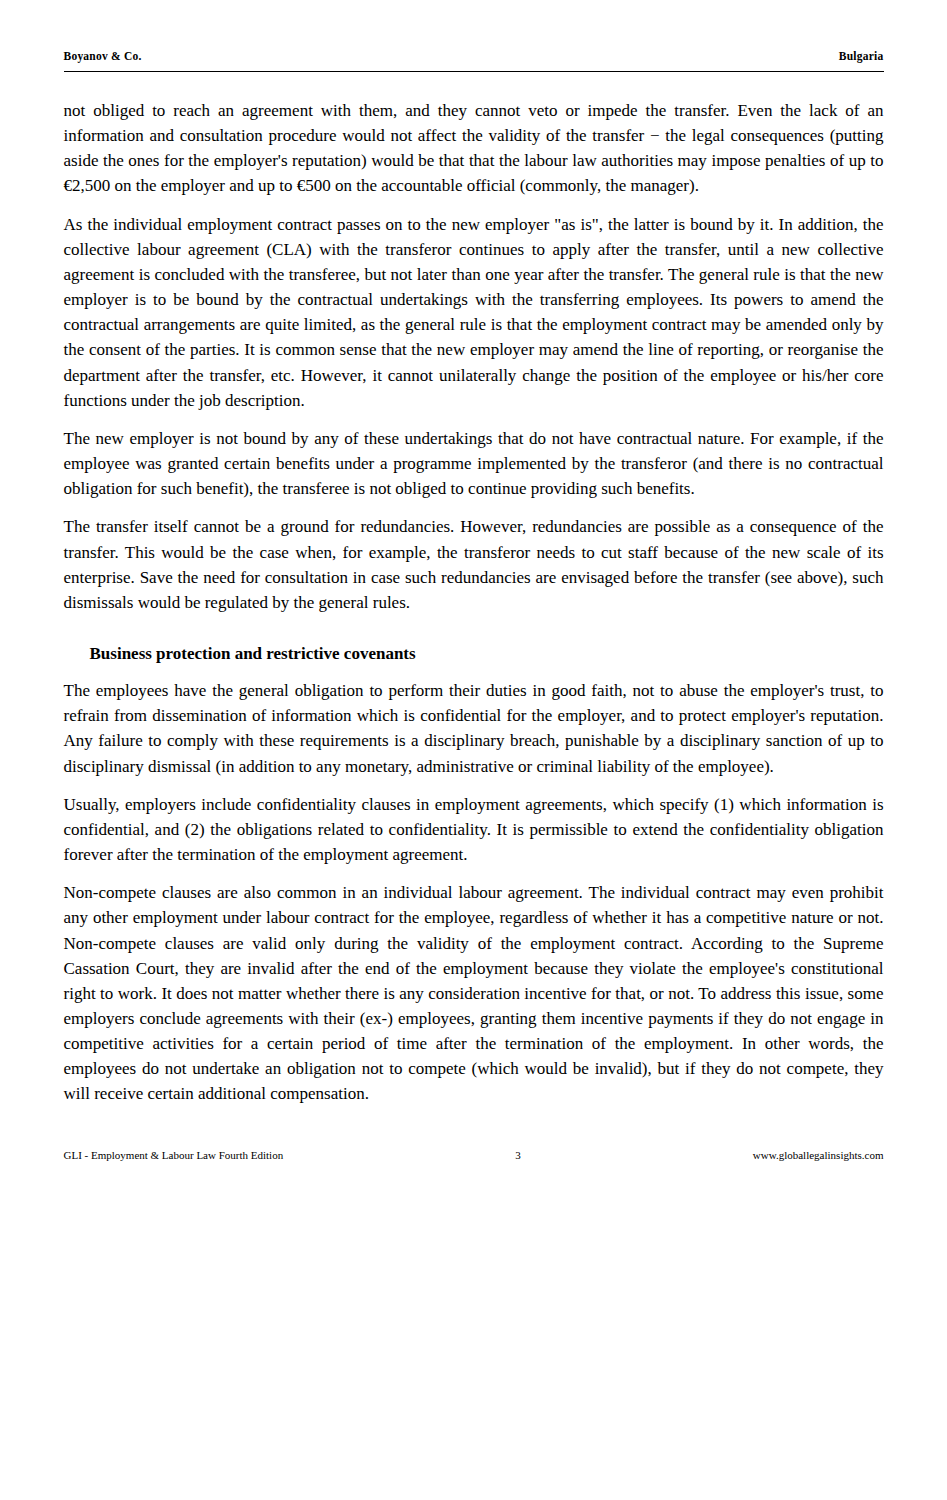Boyanov & Co. Bulgaria
not obliged to reach an agreement with them, and they cannot veto or impede the transfer. Even the lack of an information and consultation procedure would not affect the validity of the transfer − the legal consequences (putting aside the ones for the employer's reputation) would be that that the labour law authorities may impose penalties of up to €2,500 on the employer and up to €500 on the accountable official (commonly, the manager).
As the individual employment contract passes on to the new employer "as is", the latter is bound by it. In addition, the collective labour agreement (CLA) with the transferor continues to apply after the transfer, until a new collective agreement is concluded with the transferee, but not later than one year after the transfer. The general rule is that the new employer is to be bound by the contractual undertakings with the transferring employees. Its powers to amend the contractual arrangements are quite limited, as the general rule is that the employment contract may be amended only by the consent of the parties. It is common sense that the new employer may amend the line of reporting, or reorganise the department after the transfer, etc. However, it cannot unilaterally change the position of the employee or his/her core functions under the job description.
The new employer is not bound by any of these undertakings that do not have contractual nature. For example, if the employee was granted certain benefits under a programme implemented by the transferor (and there is no contractual obligation for such benefit), the transferee is not obliged to continue providing such benefits.
The transfer itself cannot be a ground for redundancies. However, redundancies are possible as a consequence of the transfer. This would be the case when, for example, the transferor needs to cut staff because of the new scale of its enterprise. Save the need for consultation in case such redundancies are envisaged before the transfer (see above), such dismissals would be regulated by the general rules.
Business protection and restrictive covenants
The employees have the general obligation to perform their duties in good faith, not to abuse the employer's trust, to refrain from dissemination of information which is confidential for the employer, and to protect employer's reputation. Any failure to comply with these requirements is a disciplinary breach, punishable by a disciplinary sanction of up to disciplinary dismissal (in addition to any monetary, administrative or criminal liability of the employee).
Usually, employers include confidentiality clauses in employment agreements, which specify (1) which information is confidential, and (2) the obligations related to confidentiality. It is permissible to extend the confidentiality obligation forever after the termination of the employment agreement.
Non-compete clauses are also common in an individual labour agreement. The individual contract may even prohibit any other employment under labour contract for the employee, regardless of whether it has a competitive nature or not. Non-compete clauses are valid only during the validity of the employment contract. According to the Supreme Cassation Court, they are invalid after the end of the employment because they violate the employee's constitutional right to work. It does not matter whether there is any consideration incentive for that, or not. To address this issue, some employers conclude agreements with their (ex-) employees, granting them incentive payments if they do not engage in competitive activities for a certain period of time after the termination of the employment. In other words, the employees do not undertake an obligation not to compete (which would be invalid), but if they do not compete, they will receive certain additional compensation.
GLI - Employment & Labour Law Fourth Edition 3 www.globallegalinsights.com